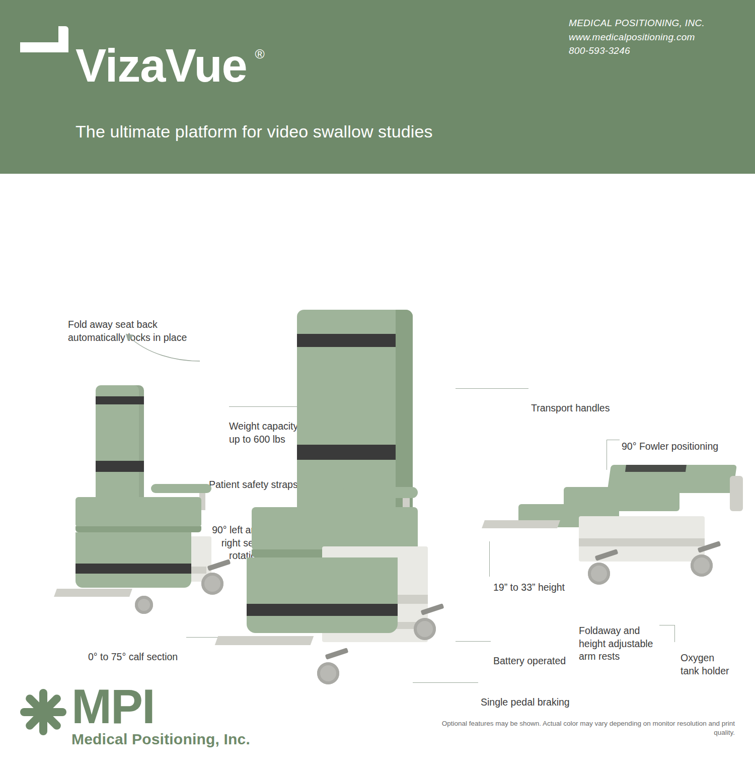VizaVue®
The ultimate platform for video swallow studies
MEDICAL POSITIONING, INC.
www.medicalpositioning.com
800-593-3246
Product features and specifications
Fold away seat back
automatically locks in place
Weight capacity
up to 600 lbs
Patient safety straps
90° left and
right seat
rotation
0° to 75° calf section
Transport handles
90° Fowler positioning
19” to 33” height
Battery operated
Single pedal braking
Foldaway and
height adjustable
arm rests
Oxygen
tank holder
MPI Medical Positioning, Inc.
Optional features may be shown. Actual color may vary depending on monitor resolution and print quality.